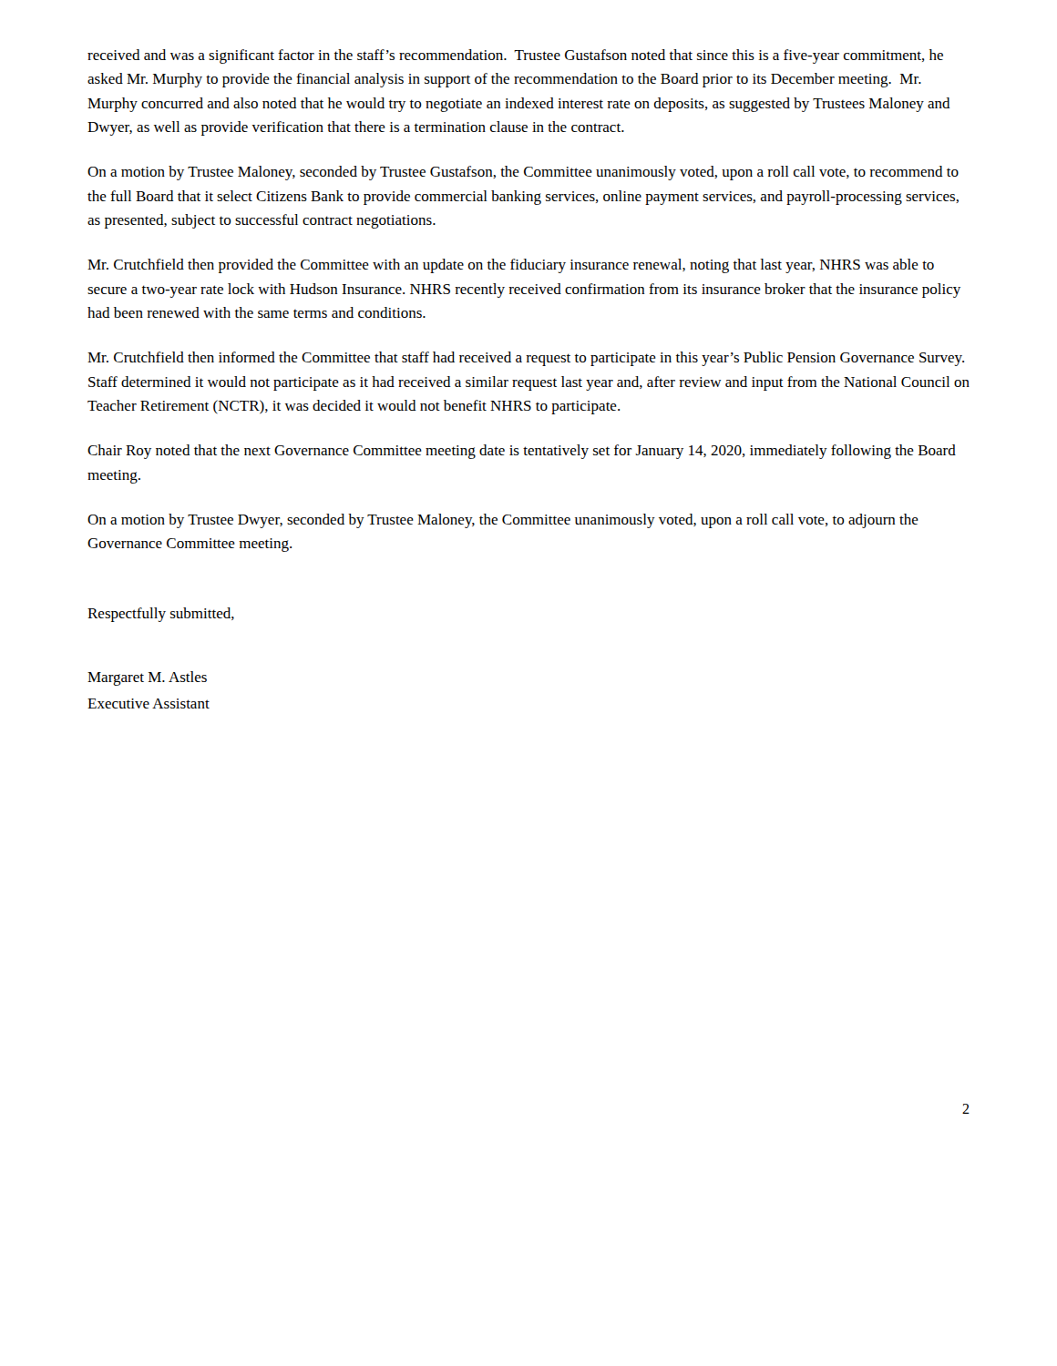received and was a significant factor in the staff’s recommendation. Trustee Gustafson noted that since this is a five-year commitment, he asked Mr. Murphy to provide the financial analysis in support of the recommendation to the Board prior to its December meeting. Mr. Murphy concurred and also noted that he would try to negotiate an indexed interest rate on deposits, as suggested by Trustees Maloney and Dwyer, as well as provide verification that there is a termination clause in the contract.
On a motion by Trustee Maloney, seconded by Trustee Gustafson, the Committee unanimously voted, upon a roll call vote, to recommend to the full Board that it select Citizens Bank to provide commercial banking services, online payment services, and payroll-processing services, as presented, subject to successful contract negotiations.
Mr. Crutchfield then provided the Committee with an update on the fiduciary insurance renewal, noting that last year, NHRS was able to secure a two-year rate lock with Hudson Insurance. NHRS recently received confirmation from its insurance broker that the insurance policy had been renewed with the same terms and conditions.
Mr. Crutchfield then informed the Committee that staff had received a request to participate in this year’s Public Pension Governance Survey. Staff determined it would not participate as it had received a similar request last year and, after review and input from the National Council on Teacher Retirement (NCTR), it was decided it would not benefit NHRS to participate.
Chair Roy noted that the next Governance Committee meeting date is tentatively set for January 14, 2020, immediately following the Board meeting.
On a motion by Trustee Dwyer, seconded by Trustee Maloney, the Committee unanimously voted, upon a roll call vote, to adjourn the Governance Committee meeting.
Respectfully submitted,
Margaret M. Astles
Executive Assistant
2